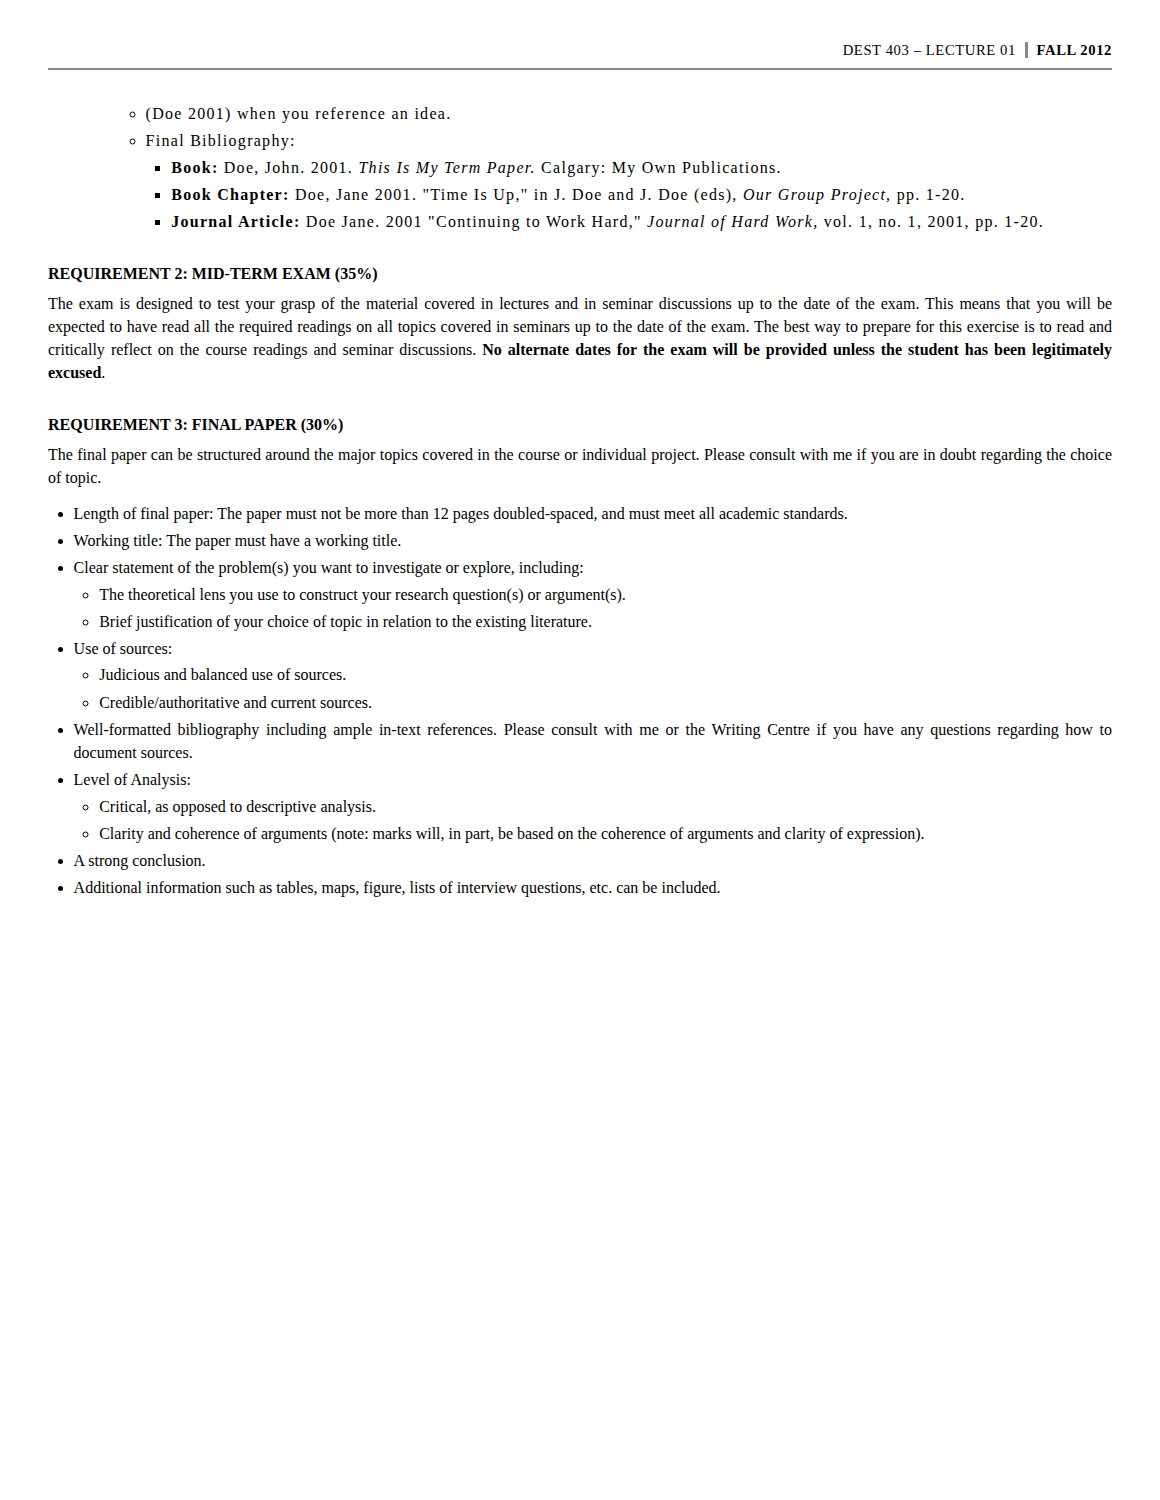DEST 403 – LECTURE 01 FALL 2012
(Doe 2001) when you reference an idea.
Final Bibliography:
Book: Doe, John. 2001. This Is My Term Paper. Calgary: My Own Publications.
Book Chapter: Doe, Jane 2001. "Time Is Up," in J. Doe and J. Doe (eds), Our Group Project, pp. 1-20.
Journal Article: Doe Jane. 2001 "Continuing to Work Hard," Journal of Hard Work, vol. 1, no. 1, 2001, pp. 1-20.
Requirement 2: Mid-Term Exam (35%)
The exam is designed to test your grasp of the material covered in lectures and in seminar discussions up to the date of the exam. This means that you will be expected to have read all the required readings on all topics covered in seminars up to the date of the exam. The best way to prepare for this exercise is to read and critically reflect on the course readings and seminar discussions. No alternate dates for the exam will be provided unless the student has been legitimately excused.
Requirement 3: Final Paper (30%)
The final paper can be structured around the major topics covered in the course or individual project. Please consult with me if you are in doubt regarding the choice of topic.
Length of final paper: The paper must not be more than 12 pages doubled-spaced, and must meet all academic standards.
Working title: The paper must have a working title.
Clear statement of the problem(s) you want to investigate or explore, including:
The theoretical lens you use to construct your research question(s) or argument(s).
Brief justification of your choice of topic in relation to the existing literature.
Use of sources:
Judicious and balanced use of sources.
Credible/authoritative and current sources.
Well-formatted bibliography including ample in-text references. Please consult with me or the Writing Centre if you have any questions regarding how to document sources.
Level of Analysis:
Critical, as opposed to descriptive analysis.
Clarity and coherence of arguments (note: marks will, in part, be based on the coherence of arguments and clarity of expression).
A strong conclusion.
Additional information such as tables, maps, figure, lists of interview questions, etc. can be included.